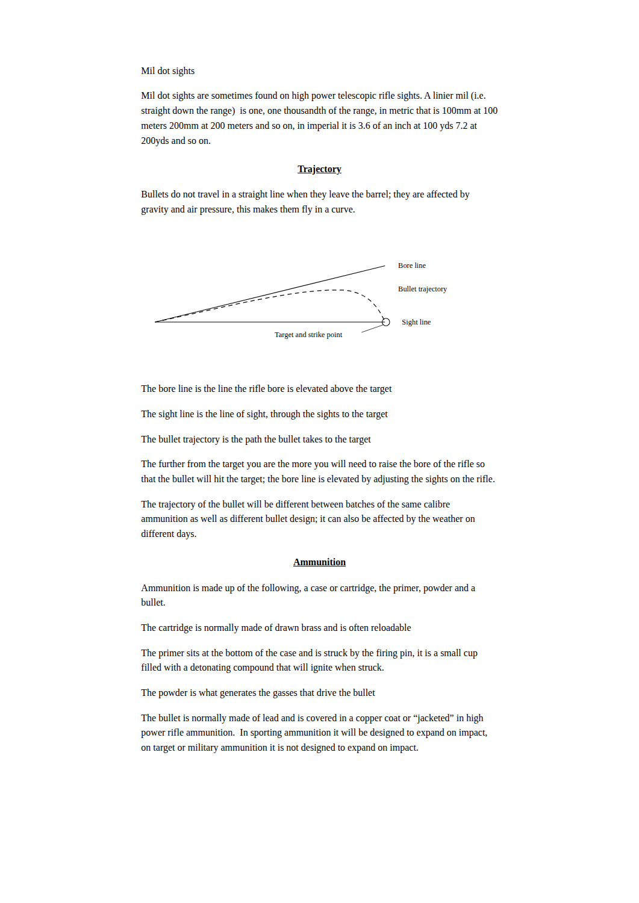Mil dot sights
Mil dot sights are sometimes found on high power telescopic rifle sights. A linier mil (i.e. straight down the range) is one, one thousandth of the range, in metric that is 100mm at 100 meters 200mm at 200 meters and so on, in imperial it is 3.6 of an inch at 100 yds 7.2 at 200yds and so on.
Trajectory
Bullets do not travel in a straight line when they leave the barrel; they are affected by gravity and air pressure, this makes them fly in a curve.
Bore line Bullet trajectory Sight line Target and strike point
The bore line is the line the rifle bore is elevated above the target
The sight line is the line of sight, through the sights to the target
The bullet trajectory is the path the bullet takes to the target
The further from the target you are the more you will need to raise the bore of the rifle so that the bullet will hit the target; the bore line is elevated by adjusting the sights on the rifle.
The trajectory of the bullet will be different between batches of the same calibre ammunition as well as different bullet design; it can also be affected by the weather on different days.
Ammunition
Ammunition is made up of the following, a case or cartridge, the primer, powder and a bullet.
The cartridge is normally made of drawn brass and is often reloadable
The primer sits at the bottom of the case and is struck by the firing pin, it is a small cup filled with a detonating compound that will ignite when struck.
The powder is what generates the gasses that drive the bullet
The bullet is normally made of lead and is covered in a copper coat or “jacketed” in high power rifle ammunition. In sporting ammunition it will be designed to expand on impact, on target or military ammunition it is not designed to expand on impact.